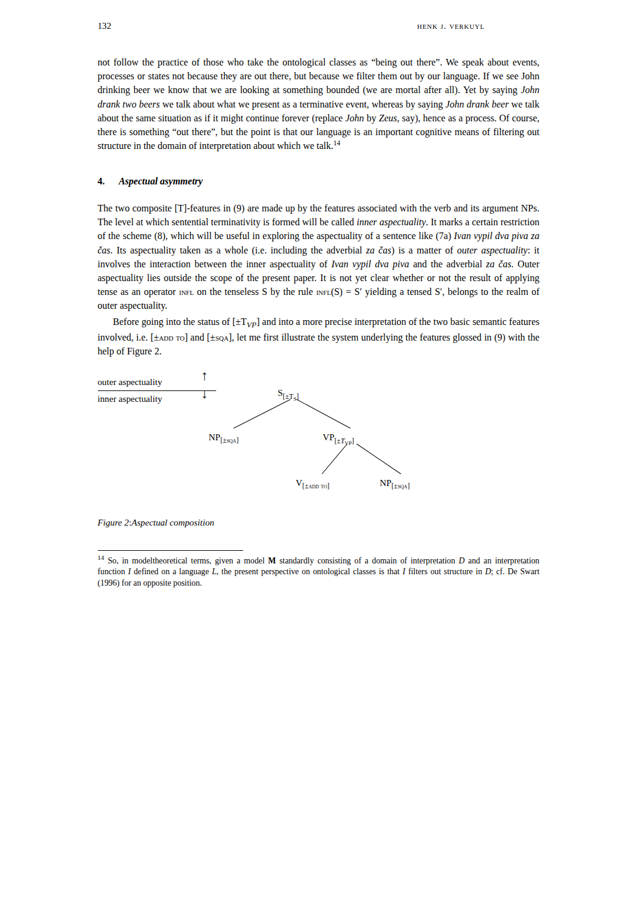132 henk j. verkuyl
not follow the practice of those who take the ontological classes as “being out there”. We speak about events, processes or states not because they are out there, but because we filter them out by our language. If we see John drinking beer we know that we are looking at something bounded (we are mortal after all). Yet by saying John drank two beers we talk about what we present as a terminative event, whereas by saying John drank beer we talk about the same situation as if it might continue forever (replace John by Zeus, say), hence as a process. Of course, there is something “out there”, but the point is that our language is an important cognitive means of filtering out structure in the domain of interpretation about which we talk.14
4. Aspectual asymmetry
The two composite [T]-features in (9) are made up by the features associated with the verb and its argument NPs. The level at which sentential terminativity is formed will be called inner aspectuality. It marks a certain restriction of the scheme (8), which will be useful in exploring the aspectuality of a sentence like (7a) Ivan vypil dva piva za čas. Its aspectuality taken as a whole (i.e. including the adverbial za čas) is a matter of outer aspectuality: it involves the interaction between the inner aspectuality of Ivan vypil dva piva and the adverbial za čas. Outer aspectuality lies outside the scope of the present paper. It is not yet clear whether or not the result of applying tense as an operator infl on the tenseless S by the rule infl(S) = S′ yielding a tensed S′, belongs to the realm of outer aspectuality.
Before going into the status of [±TVP] and into a more precise interpretation of the two basic semantic features involved, i.e. [±add to] and [±sqa], let me first illustrate the system underlying the features glossed in (9) with the help of Figure 2.
outer aspectuality ↑
inner aspectuality ↓
S[±TS] NP[±sqa] VP[±TVP] V[±add to] NP[±sqa]
Figure 2:Aspectual composition
14 So, in modeltheoretical terms, given a model M standardly consisting of a domain of interpretation D and an interpretation function I defined on a language L, the present perspective on ontological classes is that I filters out structure in D; cf. De Swart (1996) for an opposite position.